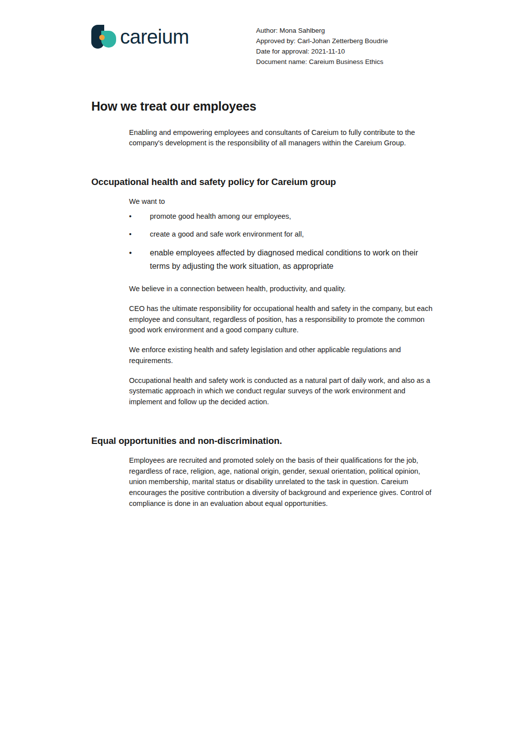careium
Author: Mona Sahlberg
Approved by: Carl-Johan Zetterberg Boudrie
Date for approval: 2021-11-10
Document name: Careium Business Ethics
How we treat our employees
Enabling and empowering employees and consultants of Careium to fully contribute to the company's development is the responsibility of all managers within the Careium Group.
Occupational health and safety policy for Careium group
We want to
promote good health among our employees,
create a good and safe work environment for all,
enable employees affected by diagnosed medical conditions to work on their terms by adjusting the work situation, as appropriate
We believe in a connection between health, productivity, and quality.
CEO has the ultimate responsibility for occupational health and safety in the company, but each employee and consultant, regardless of position, has a responsibility to promote the common good work environment and a good company culture.
We enforce existing health and safety legislation and other applicable regulations and requirements.
Occupational health and safety work is conducted as a natural part of daily work, and also as a systematic approach in which we conduct regular surveys of the work environment and implement and follow up the decided action.
Equal opportunities and non-discrimination.
Employees are recruited and promoted solely on the basis of their qualifications for the job, regardless of race, religion, age, national origin, gender, sexual orientation, political opinion, union membership, marital status or disability unrelated to the task in question. Careium encourages the positive contribution a diversity of background and experience gives. Control of compliance is done in an evaluation about equal opportunities.